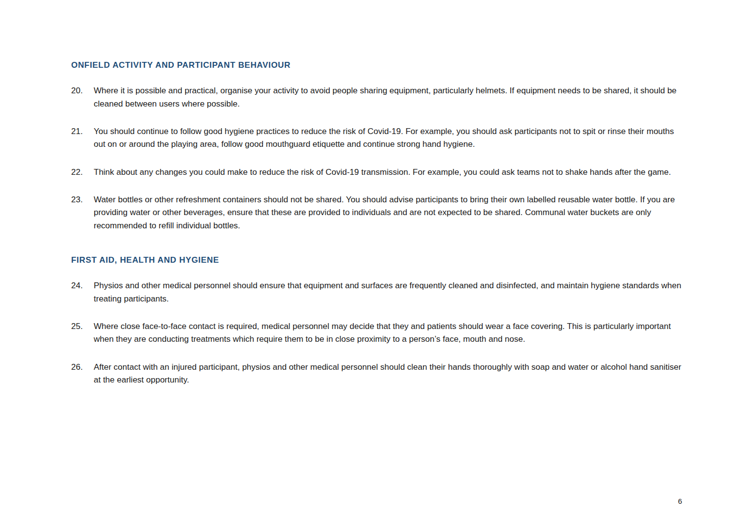Onfield activity and participant behaviour
20. Where it is possible and practical, organise your activity to avoid people sharing equipment, particularly helmets. If equipment needs to be shared, it should be cleaned between users where possible.
21. You should continue to follow good hygiene practices to reduce the risk of Covid-19. For example, you should ask participants not to spit or rinse their mouths out on or around the playing area, follow good mouthguard etiquette and continue strong hand hygiene.
22. Think about any changes you could make to reduce the risk of Covid-19 transmission. For example, you could ask teams not to shake hands after the game.
23. Water bottles or other refreshment containers should not be shared. You should advise participants to bring their own labelled reusable water bottle. If you are providing water or other beverages, ensure that these are provided to individuals and are not expected to be shared. Communal water buckets are only recommended to refill individual bottles.
First aid, health and hygiene
24. Physios and other medical personnel should ensure that equipment and surfaces are frequently cleaned and disinfected, and maintain hygiene standards when treating participants.
25. Where close face-to-face contact is required, medical personnel may decide that they and patients should wear a face covering. This is particularly important when they are conducting treatments which require them to be in close proximity to a person’s face, mouth and nose.
26. After contact with an injured participant, physios and other medical personnel should clean their hands thoroughly with soap and water or alcohol hand sanitiser at the earliest opportunity.
6